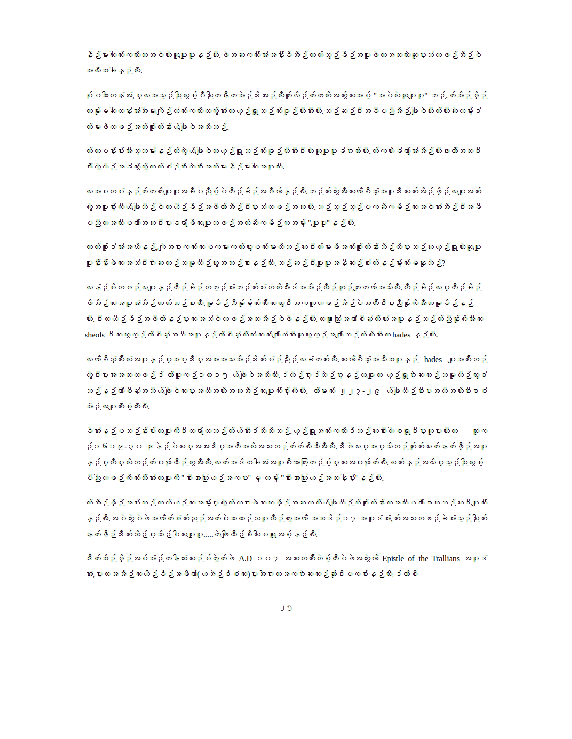နိဉ်မၤဃါတၢ်ကတိၤလၢအဝဲလဲၤဆူပျုၤပူၤနှဉ်လီၤ.ဖဲအဆၢကတီၢ်အံၤအနီၢ်ခိအိဉ်လၢတၢ်သွဉ်ခိဉ်အပူၤဖဲလၢအသးလဲၤဆူပှၤသံတဖဉ်အိဉ်ဝဲအလီၢ်အခါနှဉ်လီၤ.
မုၢ်မဆါတနံၤအံၤ,ပှၤလၢအသ့ဉ်ညါယွၤစ့ၢ်ပီညါတနီၤတအဲဉ်ဒိးအၢဉ်လီၤတူၢ်လိဉ်တၢ်ကတိၤအကွၢ်လၢအမ့ၢ် "အဝဲလဲၤဆူပျုၤပူၤ" ဘဉ်.တၢ်အိဉ်ဖှိဉ်လၢမုၢ်မဆါတနံၤအံၤအါမးကျိဉ်ထံတၢ်ကတိၤတကွၢ်အံၤလၢယ့ဉ်ရှူးဘဉ်တၢ်ခူဉ်လီၤအီၤလီၤ.ဘဉ်ဆဉ်ဒီးအခီပညီအိဉ်ဖျါဝဲလီၤတံၢ်လီၤဆဲးတမ့ၢ်ဒံတၢ်မၢဖိတဖဉ်အတၢ်စူၢ်တၢ်နာ်ဟ်ဖျါဝဲအသိးဘဉ်.
တၢ်လၢပနၢ်ပၢၢ်အီၤသ့တမံၤနှဉ်တၢ်ကွဲးဟ်ဖျါဝဲလၢယ့ဉ်ရှူးဘဉ်တၢ်ခူဉ်လီၤအီၤဒီးလဲၤဆူပျုၤပူၤခံဂၤလၢာ်လီၤ.တၢ်ကတိၤခံကွာ်အံၤအိဉ်လီၤဖးလိာ်အသးဒီးပိာ်ထွဲထီဉ်အခံကွၢ်ကွၢ်လၢတၢ်စံဉ်စိၤတဲစိၤအတၢ်မၤနိဉ်မၤဃါအပူၤလီၤ.
လၢအဂၤတမံၤနှဉ်တၢ်ကတိၤပျုၤပူၤအခီပညီမ့ၢ်ဝဲဟီဉ်ခိဉ်အဖီလာ်နှဉ်လီၤ.ဘဉ်တၢ်ကွဲးအီၤလၢလံာ်စီဆှံအပူၤဒီးလၢတၢ်အိဉ်ဖှိဉ်လၢပျုၤအတၢ်ကွဲးအပူၤစ့ၢ်ကီးဟ်ဖျါထီဉ်ဝဲလၢဟီဉ်ခိဉ်အဖီလာ်အိဉ်ဒီးပှၤသံတဖဉ်အသးလီၤ.ဘဉ်သ့ဉ်သ့ဉ်ပကဆိကမိဉ်လၢအဝဲအံၤအိဉ်ဒီးအခီပညီလၢအလီၤပလိာ်အသးဒီးပှၤခရံာ်ဖိလၢပျုၤတဖဉ်အတၢ်ဆိကမိဉ်လၢအမ့ၢ် "ပျုၤပူၤ"နှဉ်လီၤ.
လၢတၢ်စူၢ်ဒံအံၤအဃိနှဉ်,ကျဲအဂ့ၤကတၢၢ်လၢပကမၤကတၢၢ်ကွၤပတၢ်မၤလိဘဉ်ဃးဒီးတၢ်မၢဖိအတၢ်စူၢ်တၢ်နာ်သိဉ်လိပှၤဘဉ်ဃးယ့ဉ်ရှူးလဲၤဆူပျုၤပူၤနီၢ်နီၢ်ဖဲလၢအသံဒီးဂဲၤဆၢထၢဉ်သမူထီဉ်ကွၤအဘၢဉ်စၢၤနှဉ်လီၤ.ဘဉ်ဆဉ်ဒီးပျုၤပူၤအနီဆၢဉ်စံးတၢ်နှဉ်မ့ၢ်တၢ်မနုၤလဲဉ်?
လၢနံဉ်စိၤတဖဉ်လၢပျုၤနှဉ်ဟီဉ်ခိဉ်တဘ့ဉ်အံၤဘဉ်တၢ်စံးကတိၤအီၤဒ်အအိဉ်ထီဉ်တူဉ်ဘျၢကလာ်အသိးလီၤ.ဟီဉ်ခိဉ်လၢပှၤဟီဉ်ခိဉ်ဖိအိဉ်လၢအပူၤအံၤအိဉ်လၢတၢ်ဘၢဉ်စၢၤလီၤ.မူခိဉ်ဘီမုၢ်မ့ၢ်တၢ်လီၢ်လၢယွၤဒီးအကလူးတဖဉ်အိဉ်ဝဲအလီၢ်ဒီးပှၤညီနုၢ်ကိးအီၤလၢမူခိဉ်နှဉ်လီၤ.ဒီးလၢဟီဉ်ခိဉ်အဖီလာ်နှဉ်ပှၤလၢအသံဝဲတဖဉ်အသးအိဉ်ဝဲဖဲနှဉ်လီၤ.လၢဧူၤဘြံၤအလံာ်စီဆှံလီၢ်လံၤအပူၤနှဉ်ဘဉ်တၢ်ညီနုၢ်ကိးအီၤလၢ sheols ဒီးလၢဟွၤလ့ဉ်လံာ်စီဆှံအသီအပူၤနှဉ်လံာ်စီဆှံလီၢ်လံၤလၢတၢ်ကျိာ်ထံအီၤဆူဟွၤလ့ဉ်အကျိာ်ဘဉ်တၢ်ကိးအီၤလၢ hades နှဉ်လီၤ.
လၢလံာ်စီဆှံလီၢ်လံၤအပူၤနှဉ်ပှၤအဂ့ၤဒီးပှၤအအၢအသးအိဉ်ဒိးတၢ်စံဉ်ညီဉ်လၢခံကတၢၢ်လီၤ.လၢလံာ်စီဆှံအသီအပူၤနှဉ် hades ပျုၤအကီၢ်ဘဉ်ထွဲဒီးပှၤအၢအသးတဖဉ်ဒ် လံာ်လူၤကဉ်၁၀း၁၅ ဟ်ဖျါဝဲအသိးလီၤ.ဒ်လဲဉ်ဂ့ၤဒ်လဲဉ်ဂ့ၤနှဉ်တချုးလၢ ယ့ဉ်ရှူးဂဲၤဆၢထၢဉ်သမူထီဉ်ကွၤဒံးဘဉ်နှဉ်လံာ်စီဆှံအသီဟ်ဖျါဝဲလၢပှၤအတီအလိၤအသးအိဉ်လၢပျုၤကီၢ်စ့ၢ်ကီးလီၤ. လံာ်မၤတၢ် ၂း၂၇-၂၉ ဟ်ဖျါထီဉ်စီၤပၤအတီအလိၤစီၤဒၤဝံးအိဉ်လၢပျုၤကီၢ်စ့ၢ်ကီးလီၤ.
ခဲအံၤနှဉ်ပဘဉ်နၢ်ပၢၢ်လၢပျုၤကီၢ်ဒီးလရာ်တဘဉ်တၢ်ဟ်အီၤဒ်သိးသိးဘဉ်.ယ့ဉ်ရှူးအတၢ်ကတိၤဒိဘဉ်ဃးစီၤလါစရူးဒီးပှၤထူးပှၤတီၤလၢ လူၤကဉ်၁၆း၁၉-၃၀ ဒုးနဲဉ်ဝဲလၢပှၤအအၢဒီးပှၤအတီအလိၤအသးဘဉ်တၢ်ဟ်လီၤဆီအီၤလီၤ.ဒီးဖဲလၢပှၤအၢပှၤသိဘဉ်တူၢ်တၢ်လၢတၢ်နးတၢ်ဖှီဉ်အပူၤနှဉ်ပှၤတီပှၤလိၤဘဉ်တၢ်မၤမုာ်ထီဉ်ကွၤအီၤလီၤ.လၢတၢ်အဒိတခါအံၤအပူၤစီၤအာဘြၤဟဉ်မ့ၢ်ပှၤလၢအမၤမုာ်တၢ်လီၤ.လၢတၢ်နှဉ်အဃိပှၤသ့ဉ်ညါယွၤစ့ၢ်ပီညါတဖဉ်ကိးတၢ်လီၢ်အံၤလၢပျုၤကီၢ် "စီၤအာဘြၤဟဉ်အကပၤ" မ့ တမ့ၢ် "စီၤအာဘြၤဟဉ်အသးနါပှၢ်"နှဉ်လီၤ.
တၢ်အိဉ်ဖှိဉ်အပၢ်ထၢဉ်ထၢလ်ယဉ်လၢအမ့ၢ်ပှၤကွဲးတၢ်တဂၤဖဲသၢယၤဖှိဉ်အဆၢကတီၢ်ဟ်ဖျါထီဉ်တၢ်စူၢ်တၢ်နာ်လၢအလီၤပလိာ်အသးဘဉ်ဃးဒီးပျုၤကီၢ်နှဉ်လီၤ.အဝဲကွဲးဝဲဖဲအလံာ်တၢ်ဖံးတၢ်ညဉ်အတၢ်ဂဲၤဆၢထၢဉ်သမူထီဉ်ကွၤအလံာ် အဆၢဒိဉ်၁၇ အပူၤဒံအံၤ,တၢ်အသးတဖဉ်ခဲအံၤသ့ဉ်ညါတၢ်နးတၢ်ဖှီဉ်ဒီးတၢ်ဆိဉ်ဂ့ၤဆိဉ်ဝါလၢပျုၤပူၤ.....တဲဖျါထီဉ်စီၤလါစရူးအစ့ၢ်နှဉ်လီၤ.
ဒီးတၢ်အိဉ်ဖှိဉ်အပၢ်အံဉ်ကနါထံးယၢဉ်စ်ကွဲးတၢ်ဖဲ A.D ၁၀၇ အဆၢကတီၢ်တဲစ့ၢ်ကီးဝဲဖဲအကွဲးလံာ် Epistle of the Trallians အပူၤဒံအံၤ,ပှၤလၢအအိဉ်လၢဟီဉ်ခိဉ်အဖီလာ်(ယအဲဉ်ဒိးစံးလၢ)ပှၤအါဂၤလၢအကဂဲၤဆၢထၢဉ်ဆုာ်ဒီးပကစၢ်နှဉ်လီၤ.ဒ်လံာ်စီ
၂၅